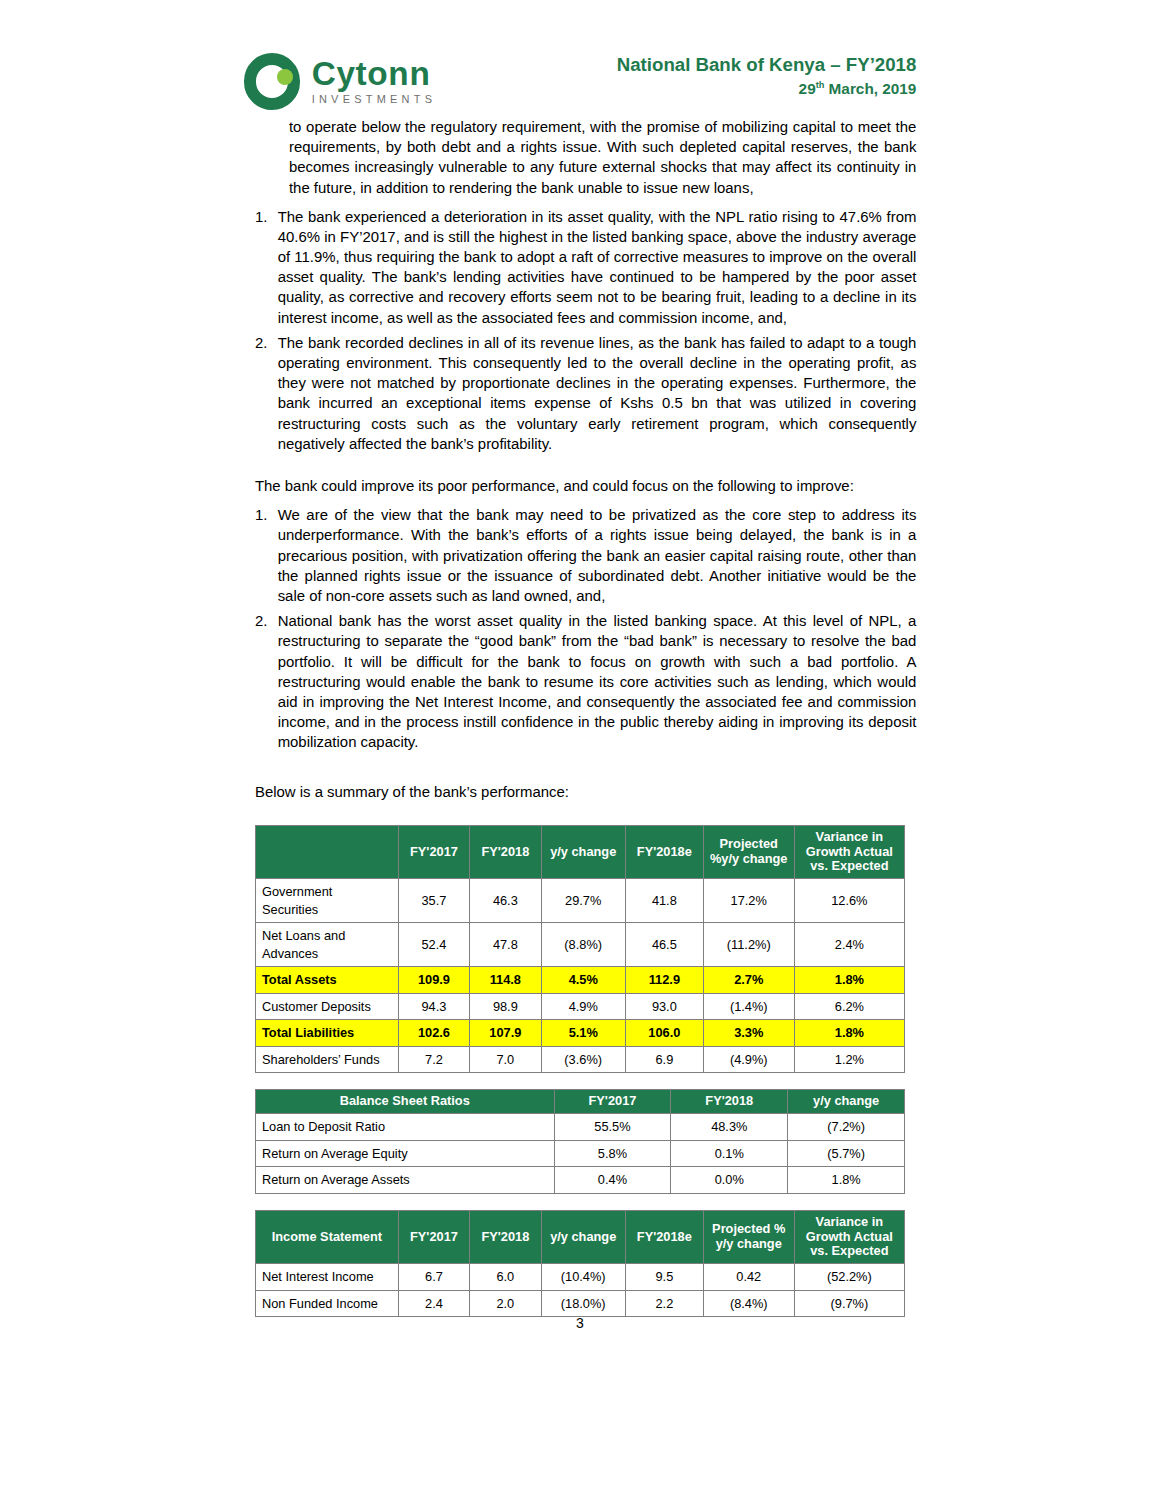Cytonn
INVESTMENTS
National Bank of Kenya – FY’2018
29th March, 2019
to operate below the regulatory requirement, with the promise of mobilizing capital to meet the requirements, by both debt and a rights issue. With such depleted capital reserves, the bank becomes increasingly vulnerable to any future external shocks that may affect its continuity in the future, in addition to rendering the bank unable to issue new loans,
The bank experienced a deterioration in its asset quality, with the NPL ratio rising to 47.6% from 40.6% in FY’2017, and is still the highest in the listed banking space, above the industry average of 11.9%, thus requiring the bank to adopt a raft of corrective measures to improve on the overall asset quality. The bank’s lending activities have continued to be hampered by the poor asset quality, as corrective and recovery efforts seem not to be bearing fruit, leading to a decline in its interest income, as well as the associated fees and commission income, and,
The bank recorded declines in all of its revenue lines, as the bank has failed to adapt to a tough operating environment. This consequently led to the overall decline in the operating profit, as they were not matched by proportionate declines in the operating expenses. Furthermore, the bank incurred an exceptional items expense of Kshs 0.5 bn that was utilized in covering restructuring costs such as the voluntary early retirement program, which consequently negatively affected the bank’s profitability.
The bank could improve its poor performance, and could focus on the following to improve:
We are of the view that the bank may need to be privatized as the core step to address its underperformance. With the bank’s efforts of a rights issue being delayed, the bank is in a precarious position, with privatization offering the bank an easier capital raising route, other than the planned rights issue or the issuance of subordinated debt. Another initiative would be the sale of non-core assets such as land owned, and,
National bank has the worst asset quality in the listed banking space. At this level of NPL, a restructuring to separate the “good bank” from the “bad bank” is necessary to resolve the bad portfolio. It will be difficult for the bank to focus on growth with such a bad portfolio. A restructuring would enable the bank to resume its core activities such as lending, which would aid in improving the Net Interest Income, and consequently the associated fee and commission income, and in the process instill confidence in the public thereby aiding in improving its deposit mobilization capacity.
Below is a summary of the bank’s performance:
| | FY'2017 | FY'2018 | y/y change | FY'2018e | Projected %y/y change | Variance in Growth Actual vs. Expected |
| --- | --- | --- | --- | --- | --- | --- |
| Government Securities | 35.7 | 46.3 | 29.7% | 41.8 | 17.2% | 12.6% |
| Net Loans and Advances | 52.4 | 47.8 | (8.8%) | 46.5 | (11.2%) | 2.4% |
| Total Assets | 109.9 | 114.8 | 4.5% | 112.9 | 2.7% | 1.8% |
| Customer Deposits | 94.3 | 98.9 | 4.9% | 93.0 | (1.4%) | 6.2% |
| Total Liabilities | 102.6 | 107.9 | 5.1% | 106.0 | 3.3% | 1.8% |
| Shareholders’ Funds | 7.2 | 7.0 | (3.6%) | 6.9 | (4.9%) | 1.2% |
| Balance Sheet Ratios | FY'2017 | FY'2018 | y/y change |
| --- | --- | --- | --- |
| Loan to Deposit Ratio | 55.5% | 48.3% | (7.2%) |
| Return on Average Equity | 5.8% | 0.1% | (5.7%) |
| Return on Average Assets | 0.4% | 0.0% | 1.8% |
| Income Statement | FY'2017 | FY'2018 | y/y change | FY'2018e | Projected % y/y change | Variance in Growth Actual vs. Expected |
| --- | --- | --- | --- | --- | --- | --- |
| Net Interest Income | 6.7 | 6.0 | (10.4%) | 9.5 | 0.42 | (52.2%) |
| Non Funded Income | 2.4 | 2.0 | (18.0%) | 2.2 | (8.4%) | (9.7%) |
3